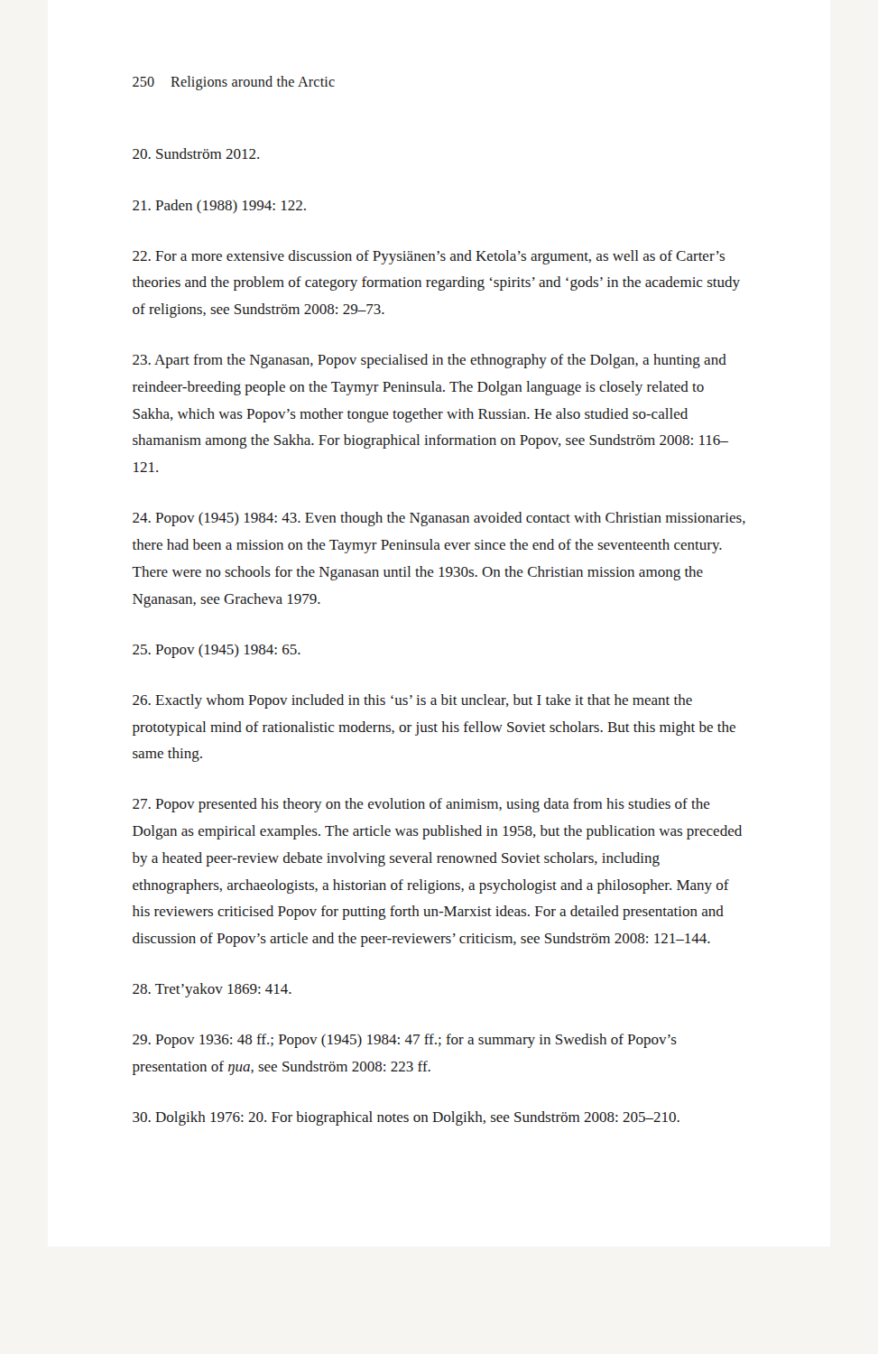250 Religions around the Arctic
Sundström 2012.
Paden (1988) 1994: 122.
For a more extensive discussion of Pyysiänen’s and Ketola’s argument, as well as of Carter’s theories and the problem of category formation regarding ‘spirits’ and ‘gods’ in the academic study of religions, see Sundström 2008: 29–73.
Apart from the Nganasan, Popov specialised in the ethnography of the Dolgan, a hunting and reindeer-breeding people on the Taymyr Peninsula. The Dolgan language is closely related to Sakha, which was Popov’s mother tongue together with Russian. He also studied so-called shamanism among the Sakha. For biographical information on Popov, see Sundström 2008: 116–121.
Popov (1945) 1984: 43. Even though the Nganasan avoided contact with Christian missionaries, there had been a mission on the Taymyr Peninsula ever since the end of the seventeenth century. There were no schools for the Nganasan until the 1930s. On the Christian mission among the Nganasan, see Gracheva 1979.
Popov (1945) 1984: 65.
Exactly whom Popov included in this ‘us’ is a bit unclear, but I take it that he meant the prototypical mind of rationalistic moderns, or just his fellow Soviet scholars. But this might be the same thing.
Popov presented his theory on the evolution of animism, using data from his studies of the Dolgan as empirical examples. The article was published in 1958, but the publication was preceded by a heated peer-review debate involving several renowned Soviet scholars, including ethnographers, archaeologists, a historian of religions, a psychologist and a philosopher. Many of his reviewers criticised Popov for putting forth un-Marxist ideas. For a detailed presentation and discussion of Popov’s article and the peer-reviewers’ criticism, see Sundström 2008: 121–144.
Tret’yakov 1869: 414.
Popov 1936: 48 ff.; Popov (1945) 1984: 47 ff.; for a summary in Swedish of Popov’s presentation of ŋua, see Sundström 2008: 223 ff.
Dolgikh 1976: 20. For biographical notes on Dolgikh, see Sundström 2008: 205–210.